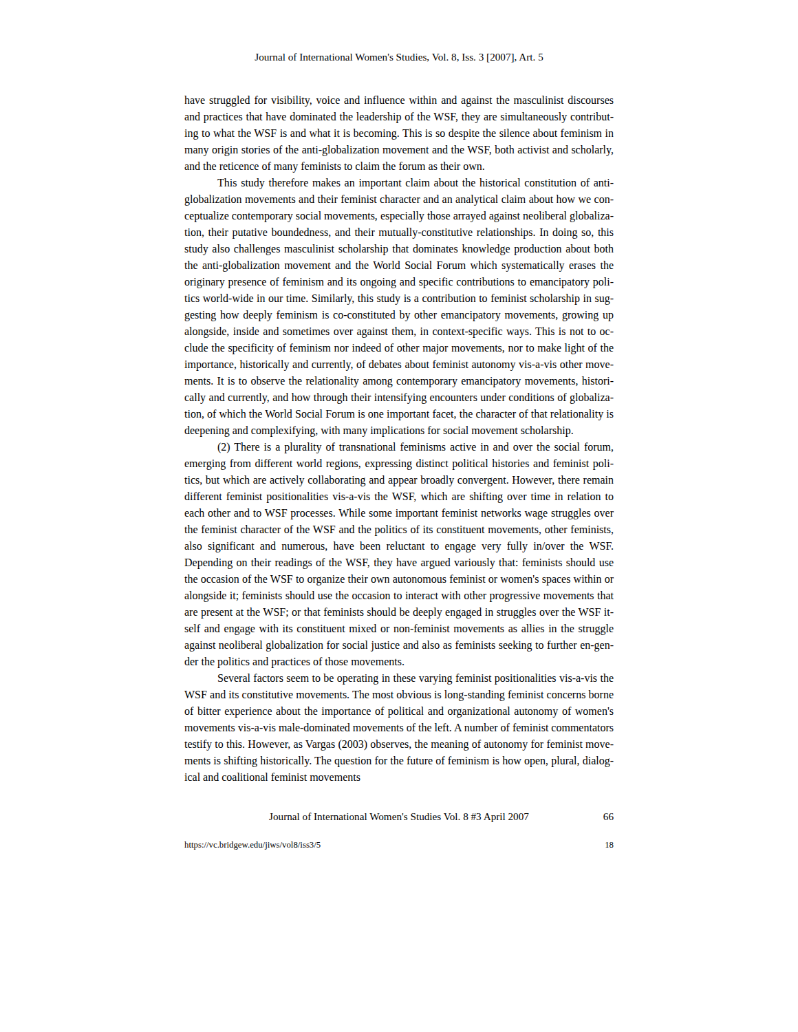Journal of International Women's Studies, Vol. 8, Iss. 3 [2007], Art. 5
have struggled for visibility, voice and influence within and against the masculinist discourses and practices that have dominated the leadership of the WSF, they are simultaneously contributing to what the WSF is and what it is becoming. This is so despite the silence about feminism in many origin stories of the anti-globalization movement and the WSF, both activist and scholarly, and the reticence of many feminists to claim the forum as their own.
This study therefore makes an important claim about the historical constitution of anti-globalization movements and their feminist character and an analytical claim about how we conceptualize contemporary social movements, especially those arrayed against neoliberal globalization, their putative boundedness, and their mutually-constitutive relationships. In doing so, this study also challenges masculinist scholarship that dominates knowledge production about both the anti-globalization movement and the World Social Forum which systematically erases the originary presence of feminism and its ongoing and specific contributions to emancipatory politics world-wide in our time. Similarly, this study is a contribution to feminist scholarship in suggesting how deeply feminism is co-constituted by other emancipatory movements, growing up alongside, inside and sometimes over against them, in context-specific ways. This is not to occlude the specificity of feminism nor indeed of other major movements, nor to make light of the importance, historically and currently, of debates about feminist autonomy vis-a-vis other movements. It is to observe the relationality among contemporary emancipatory movements, historically and currently, and how through their intensifying encounters under conditions of globalization, of which the World Social Forum is one important facet, the character of that relationality is deepening and complexifying, with many implications for social movement scholarship.
(2) There is a plurality of transnational feminisms active in and over the social forum, emerging from different world regions, expressing distinct political histories and feminist politics, but which are actively collaborating and appear broadly convergent. However, there remain different feminist positionalities vis-a-vis the WSF, which are shifting over time in relation to each other and to WSF processes. While some important feminist networks wage struggles over the feminist character of the WSF and the politics of its constituent movements, other feminists, also significant and numerous, have been reluctant to engage very fully in/over the WSF. Depending on their readings of the WSF, they have argued variously that: feminists should use the occasion of the WSF to organize their own autonomous feminist or women's spaces within or alongside it; feminists should use the occasion to interact with other progressive movements that are present at the WSF; or that feminists should be deeply engaged in struggles over the WSF itself and engage with its constituent mixed or non-feminist movements as allies in the struggle against neoliberal globalization for social justice and also as feminists seeking to further en-gender the politics and practices of those movements.
Several factors seem to be operating in these varying feminist positionalities vis-a-vis the WSF and its constitutive movements. The most obvious is long-standing feminist concerns borne of bitter experience about the importance of political and organizational autonomy of women's movements vis-a-vis male-dominated movements of the left. A number of feminist commentators testify to this. However, as Vargas (2003) observes, the meaning of autonomy for feminist movements is shifting historically. The question for the future of feminism is how open, plural, dialogical and coalitional feminist movements
Journal of International Women's Studies Vol. 8 #3 April 2007 66
https://vc.bridgew.edu/jiws/vol8/iss3/5 18